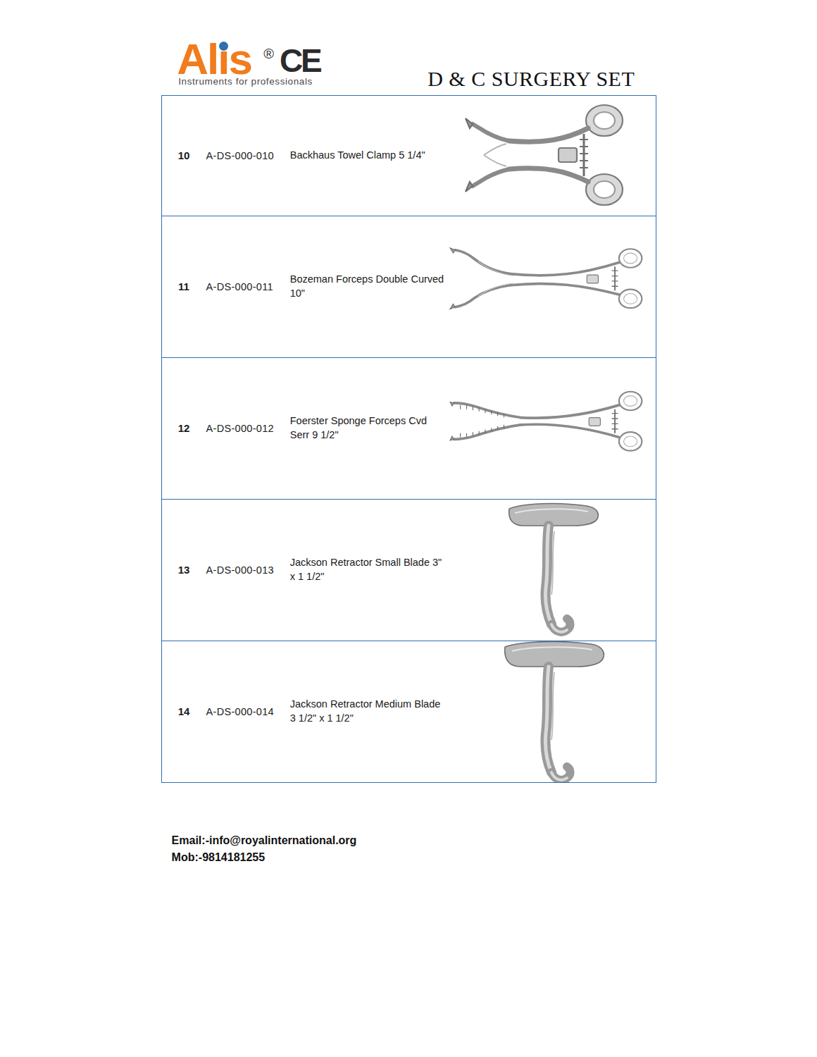Alis ®
CE
Instruments for professionals
D & C SURGERY SET
| 10 | A-DS-000-010 | Backhaus Towel Clamp 5 1/4" | |
| 11 | A-DS-000-011 | Bozeman Forceps Double Curved 10" | |
| 12 | A-DS-000-012 | Foerster Sponge Forceps Cvd Serr 9 1/2" | |
| 13 | A-DS-000-013 | Jackson Retractor Small Blade 3" x 1 1/2" | |
| 14 | A-DS-000-014 | Jackson Retractor Medium Blade 3 1/2" x 1 1/2" | |
Email:-info@royalinternational.org
Mob:-9814181255